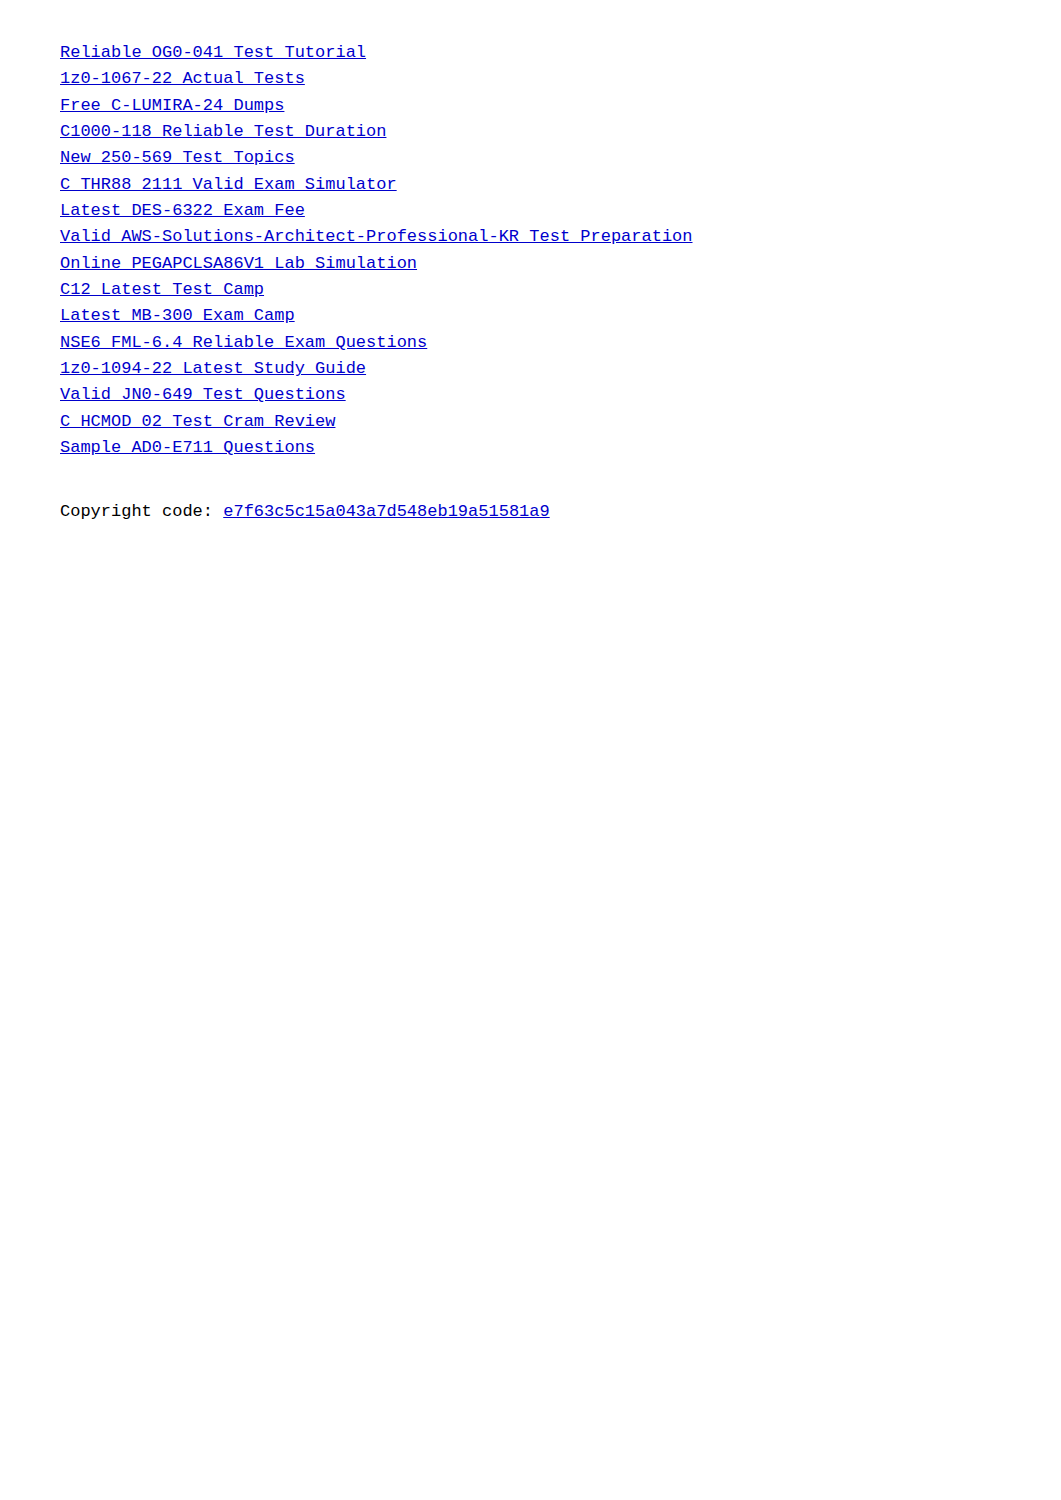Reliable OG0-041 Test Tutorial
1z0-1067-22 Actual Tests
Free C-LUMIRA-24 Dumps
C1000-118 Reliable Test Duration
New 250-569 Test Topics
C_THR88_2111 Valid Exam Simulator
Latest DES-6322 Exam Fee
Valid AWS-Solutions-Architect-Professional-KR Test Preparation
Online PEGAPCLSA86V1 Lab Simulation
C12 Latest Test Camp
Latest MB-300 Exam Camp
NSE6_FML-6.4 Reliable Exam Questions
1z0-1094-22 Latest Study Guide
Valid JN0-649 Test Questions
C_HCMOD_02 Test Cram Review
Sample AD0-E711 Questions
Copyright code: e7f63c5c15a043a7d548eb19a51581a9